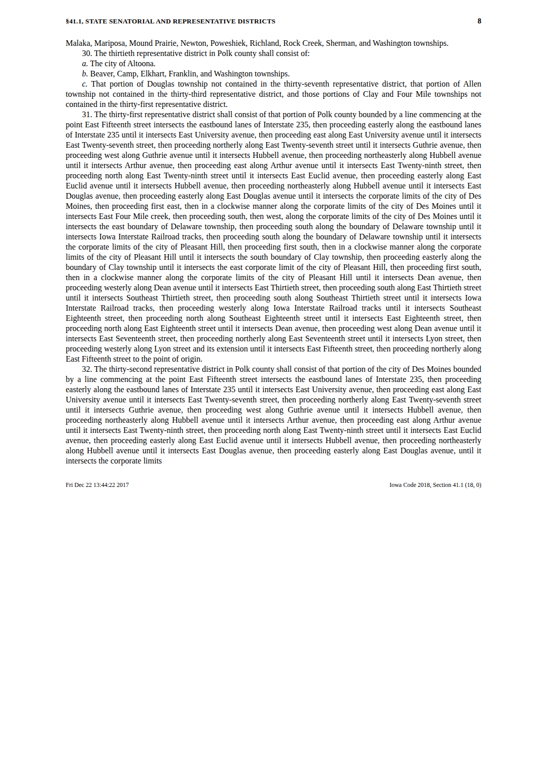§41.1, STATE SENATORIAL AND REPRESENTATIVE DISTRICTS 8
Malaka, Mariposa, Mound Prairie, Newton, Poweshiek, Richland, Rock Creek, Sherman, and Washington townships.
30. The thirtieth representative district in Polk county shall consist of:
a. The city of Altoona.
b. Beaver, Camp, Elkhart, Franklin, and Washington townships.
c. That portion of Douglas township not contained in the thirty-seventh representative district, that portion of Allen township not contained in the thirty-third representative district, and those portions of Clay and Four Mile townships not contained in the thirty-first representative district.
31. The thirty-first representative district shall consist of that portion of Polk county bounded by a line commencing at the point East Fifteenth street intersects the eastbound lanes of Interstate 235, then proceeding easterly along the eastbound lanes of Interstate 235 until it intersects East University avenue, then proceeding east along East University avenue until it intersects East Twenty-seventh street, then proceeding northerly along East Twenty-seventh street until it intersects Guthrie avenue, then proceeding west along Guthrie avenue until it intersects Hubbell avenue, then proceeding northeasterly along Hubbell avenue until it intersects Arthur avenue, then proceeding east along Arthur avenue until it intersects East Twenty-ninth street, then proceeding north along East Twenty-ninth street until it intersects East Euclid avenue, then proceeding easterly along East Euclid avenue until it intersects Hubbell avenue, then proceeding northeasterly along Hubbell avenue until it intersects East Douglas avenue, then proceeding easterly along East Douglas avenue until it intersects the corporate limits of the city of Des Moines, then proceeding first east, then in a clockwise manner along the corporate limits of the city of Des Moines until it intersects East Four Mile creek, then proceeding south, then west, along the corporate limits of the city of Des Moines until it intersects the east boundary of Delaware township, then proceeding south along the boundary of Delaware township until it intersects Iowa Interstate Railroad tracks, then proceeding south along the boundary of Delaware township until it intersects the corporate limits of the city of Pleasant Hill, then proceeding first south, then in a clockwise manner along the corporate limits of the city of Pleasant Hill until it intersects the south boundary of Clay township, then proceeding easterly along the boundary of Clay township until it intersects the east corporate limit of the city of Pleasant Hill, then proceeding first south, then in a clockwise manner along the corporate limits of the city of Pleasant Hill until it intersects Dean avenue, then proceeding westerly along Dean avenue until it intersects East Thirtieth street, then proceeding south along East Thirtieth street until it intersects Southeast Thirtieth street, then proceeding south along Southeast Thirtieth street until it intersects Iowa Interstate Railroad tracks, then proceeding westerly along Iowa Interstate Railroad tracks until it intersects Southeast Eighteenth street, then proceeding north along Southeast Eighteenth street until it intersects East Eighteenth street, then proceeding north along East Eighteenth street until it intersects Dean avenue, then proceeding west along Dean avenue until it intersects East Seventeenth street, then proceeding northerly along East Seventeenth street until it intersects Lyon street, then proceeding westerly along Lyon street and its extension until it intersects East Fifteenth street, then proceeding northerly along East Fifteenth street to the point of origin.
32. The thirty-second representative district in Polk county shall consist of that portion of the city of Des Moines bounded by a line commencing at the point East Fifteenth street intersects the eastbound lanes of Interstate 235, then proceeding easterly along the eastbound lanes of Interstate 235 until it intersects East University avenue, then proceeding east along East University avenue until it intersects East Twenty-seventh street, then proceeding northerly along East Twenty-seventh street until it intersects Guthrie avenue, then proceeding west along Guthrie avenue until it intersects Hubbell avenue, then proceeding northeasterly along Hubbell avenue until it intersects Arthur avenue, then proceeding east along Arthur avenue until it intersects East Twenty-ninth street, then proceeding north along East Twenty-ninth street until it intersects East Euclid avenue, then proceeding easterly along East Euclid avenue until it intersects Hubbell avenue, then proceeding northeasterly along Hubbell avenue until it intersects East Douglas avenue, then proceeding easterly along East Douglas avenue, until it intersects the corporate limits
Fri Dec 22 13:44:22 2017 Iowa Code 2018, Section 41.1 (18, 0)